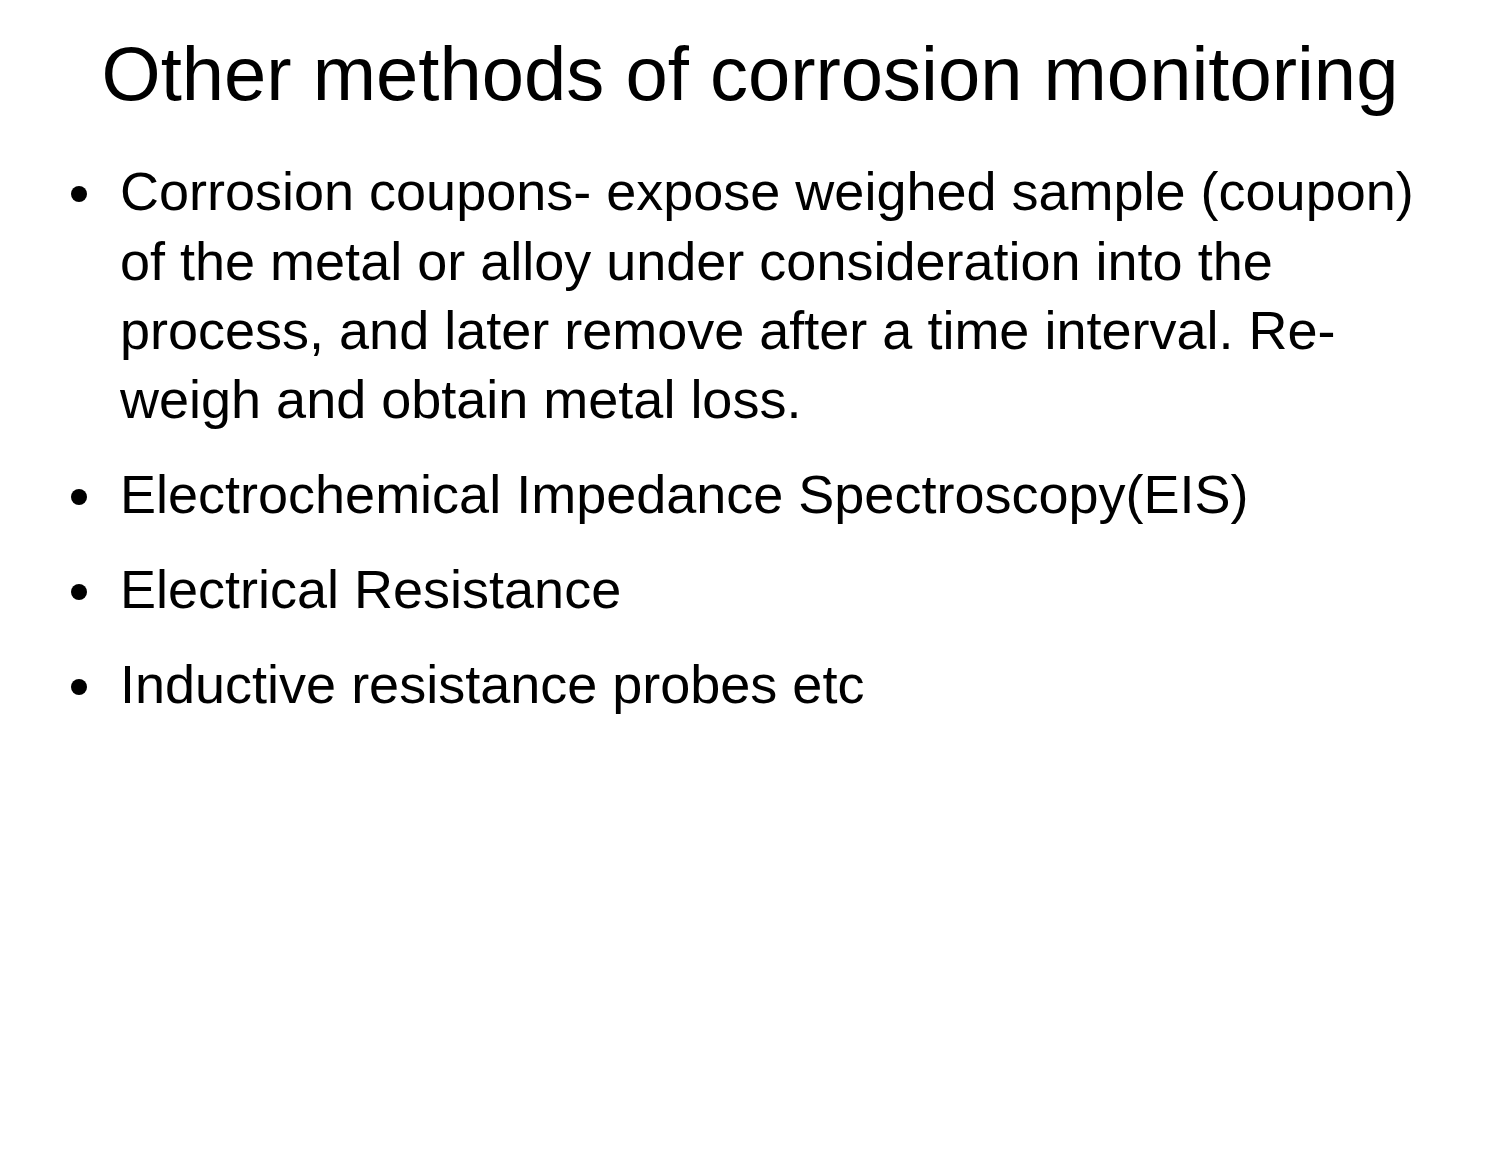Other methods of corrosion monitoring
Corrosion coupons- expose weighed sample (coupon) of the metal or alloy under consideration into the process, and later remove after a time interval. Re-weigh and obtain metal loss.
Electrochemical Impedance Spectroscopy(EIS)
Electrical Resistance
Inductive resistance probes etc